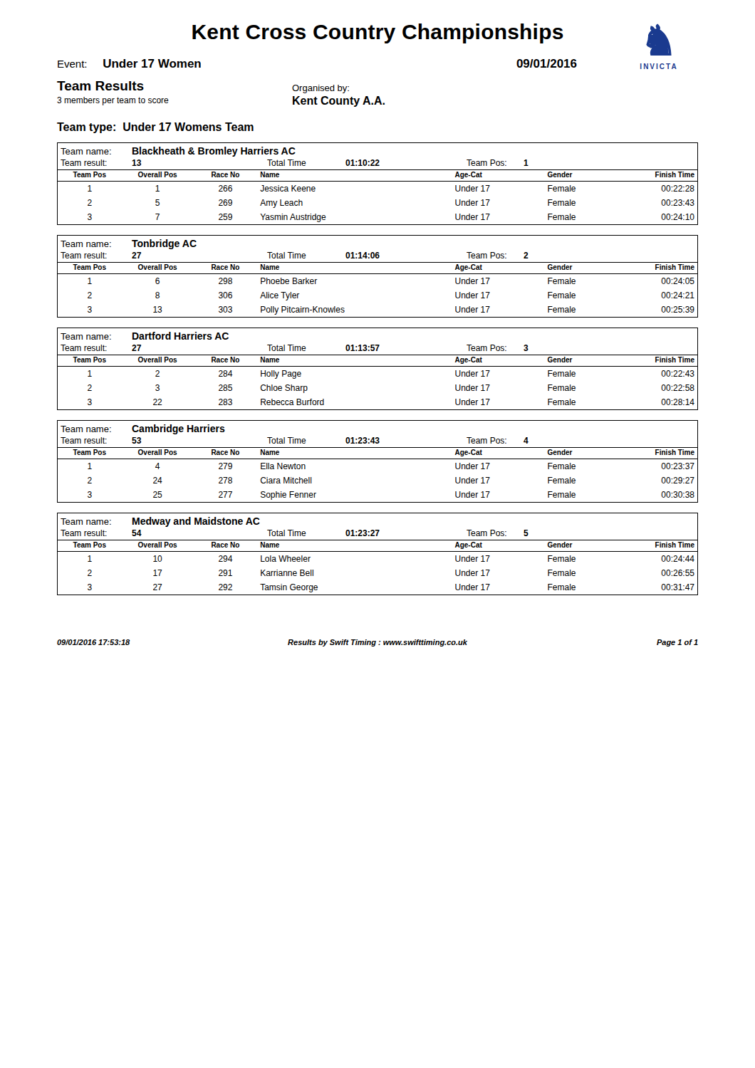♞
INVICTA
Kent Cross Country Championships
Event: Under 17 Women 09/01/2016
Organised by:
Kent County A.A.
Team Results
3 members per team to score
Team type: Under 17 Womens Team
Team name: Blackheath & Bromley Harriers AC
Team result: 13 Total Time 01:10:22 Team Pos: 1
| Team Pos | Overall Pos | Race No | Name | Age-Cat | Gender | Finish Time |
| --- | --- | --- | --- | --- | --- | --- |
| 1 | 1 | 266 | Jessica Keene | Under 17 | Female | 00:22:28 |
| 2 | 5 | 269 | Amy Leach | Under 17 | Female | 00:23:43 |
| 3 | 7 | 259 | Yasmin Austridge | Under 17 | Female | 00:24:10 |
Team name: Tonbridge AC
Team result: 27 Total Time 01:14:06 Team Pos: 2
| Team Pos | Overall Pos | Race No | Name | Age-Cat | Gender | Finish Time |
| --- | --- | --- | --- | --- | --- | --- |
| 1 | 6 | 298 | Phoebe Barker | Under 17 | Female | 00:24:05 |
| 2 | 8 | 306 | Alice Tyler | Under 17 | Female | 00:24:21 |
| 3 | 13 | 303 | Polly Pitcairn-Knowles | Under 17 | Female | 00:25:39 |
Team name: Dartford Harriers AC
Team result: 27 Total Time 01:13:57 Team Pos: 3
| Team Pos | Overall Pos | Race No | Name | Age-Cat | Gender | Finish Time |
| --- | --- | --- | --- | --- | --- | --- |
| 1 | 2 | 284 | Holly Page | Under 17 | Female | 00:22:43 |
| 2 | 3 | 285 | Chloe Sharp | Under 17 | Female | 00:22:58 |
| 3 | 22 | 283 | Rebecca Burford | Under 17 | Female | 00:28:14 |
Team name: Cambridge Harriers
Team result: 53 Total Time 01:23:43 Team Pos: 4
| Team Pos | Overall Pos | Race No | Name | Age-Cat | Gender | Finish Time |
| --- | --- | --- | --- | --- | --- | --- |
| 1 | 4 | 279 | Ella Newton | Under 17 | Female | 00:23:37 |
| 2 | 24 | 278 | Ciara Mitchell | Under 17 | Female | 00:29:27 |
| 3 | 25 | 277 | Sophie Fenner | Under 17 | Female | 00:30:38 |
Team name: Medway and Maidstone AC
Team result: 54 Total Time 01:23:27 Team Pos: 5
| Team Pos | Overall Pos | Race No | Name | Age-Cat | Gender | Finish Time |
| --- | --- | --- | --- | --- | --- | --- |
| 1 | 10 | 294 | Lola Wheeler | Under 17 | Female | 00:24:44 |
| 2 | 17 | 291 | Karrianne Bell | Under 17 | Female | 00:26:55 |
| 3 | 27 | 292 | Tamsin George | Under 17 | Female | 00:31:47 |
09/01/2016 17:53:18 Results by Swift Timing : www.swifttiming.co.uk Page 1 of 1